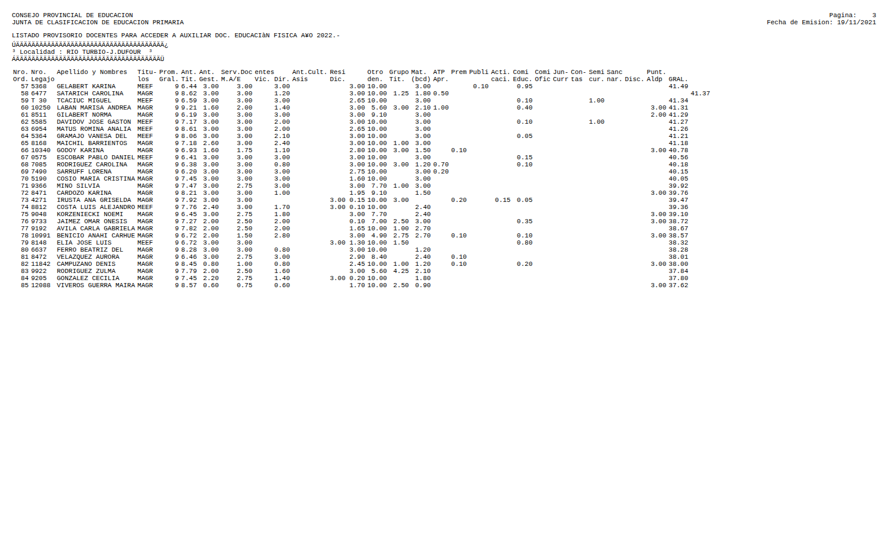CONSEJO PROVINCIAL DE EDUCACION Pagina: 3
JUNTA DE CLASIFICACION DE EDUCACION PRIMARIA Fecha de Emision: 19/11/2021
LISTADO PROVISORIO DOCENTES PARA ACCEDER A AUXILIAR DOC. EDUCACIàN FISICA A¥O 2022.-
ÚÄÄÄÄÄÄÄÄÄÄÄÄÄÄÄÄÄÄÄÄÄÄÄÄÄÄÄÄÄÄÄÄÄÄÄÄÄÄ¿
³ Localidad : RIO TURBIO-J.DUFOUR ³
ÁÄÄÄÄÄÄÄÄÄÄÄÄÄÄÄÄÄÄÄÄÄÄÄÄÄÄÄÄÄÄÄÄÄÄÄÄÄÜ
| Nro. | Nro. | Apellido y Nombres | Titu- | Prom. | Ant. | Ant. | Serv.Doc | entes | Ant.Cult. | Resi | Otro | Grupo | Mat. | ATP | Prem | Publi | Acti. | Comi | Comi | Jun- | Con- | Semi | Sanc | | Punt. |
| --- | --- | --- | --- | --- | --- | --- | --- | --- | --- | --- | --- | --- | --- | --- | --- | --- | --- | --- | --- | --- | --- | --- | --- | --- | --- |
| Ord. | Legajo | | los | Gral. | Tit. | Gest. | M.A/E | Vic. Dir. | Asis | Dic. | den. | Tit. | (bcd) | Apr. | | | caci. | Educ. | Ofic | Curr | tas | cur. | nar. | Disc. | Aldp | GRAL. |
| 57 | 5368 | GELABERT KARINA | MEEF | 9 | 6.44 | 3.00 | 3.00 | 3.00 | | 3.00 | 10.00 | | 3.00 | | | 0.10 | | 0.95 | | | | | | | | 41.49 |
| 58 | 6477 | SATARICH CAROLINA | MAGR | 9 | 8.62 | 3.00 | 3.00 | 1.20 | | 3.00 | 10.00 | 1.25 | 1.80 | 0.50 | | | | | | | | | | | | | 41.37 |
| 59 | T 30 | TCACIUC MIGUEL | MEEF | 9 | 6.59 | 3.00 | 3.00 | 3.00 | | 2.65 | 10.00 | | 3.00 | | | | | 0.10 | | | | 1.00 | | | | 41.34 |
| 60 | 10250 | LABAN MARISA ANDREA | MAGR | 9 | 9.21 | 1.60 | 2.00 | 1.40 | | 3.00 | 5.60 | 3.00 | 2.10 | 1.00 | | | | 0.40 | | | | | | | 3.00 | 41.31 |
| 61 | 8511 | GILABERT NORMA | MAGR | 9 | 6.19 | 3.00 | 3.00 | 3.00 | | 3.00 | 9.10 | | 3.00 | | | | | | | | | | | | 2.00 | 41.29 |
| 62 | 5585 | DAVIDOV JOSE GASTON | MEEF | 9 | 7.17 | 3.00 | 3.00 | 2.00 | | 3.00 | 10.00 | | 3.00 | | | | | 0.10 | | | | 1.00 | | | | 41.27 |
| 63 | 6954 | MATUS ROMINA ANALIA | MEEF | 9 | 8.61 | 3.00 | 3.00 | 2.00 | | 2.65 | 10.00 | | 3.00 | | | | | | | | | | | | | 41.26 |
| 64 | 5364 | GRAMAJO VANESA DEL | MEEF | 9 | 8.06 | 3.00 | 3.00 | 2.10 | | 3.00 | 10.00 | | 3.00 | | | | | 0.05 | | | | | | | | 41.21 |
| 65 | 8168 | MAICHIL BARRIENTOS | MAGR | 9 | 7.18 | 2.60 | 3.00 | 2.40 | | 3.00 | 10.00 | 1.00 | 3.00 | | | | | | | | | | | | | 41.18 |
| 66 | 10340 | GODOY KARINA | MAGR | 9 | 6.93 | 1.60 | 1.75 | 1.10 | | 2.80 | 10.00 | 3.00 | 1.50 | | 0.10 | | | | | | | | | | 3.00 | 40.78 |
| 67 | 0575 | ESCOBAR PABLO DANIEL | MEEF | 9 | 6.41 | 3.00 | 3.00 | 3.00 | | 3.00 | 10.00 | | 3.00 | | | | | 0.15 | | | | | | | | 40.56 |
| 68 | 7085 | RODRIGUEZ CAROLINA | MAGR | 9 | 6.38 | 3.00 | 3.00 | 0.80 | | 3.00 | 10.00 | 3.00 | 1.20 | 0.70 | | | | 0.10 | | | | | | | | 40.18 |
| 69 | 7490 | SARRUFF LORENA | MAGR | 9 | 6.20 | 3.00 | 3.00 | 3.00 | | 2.75 | 10.00 | | 3.00 | 0.20 | | | | | | | | | | | | 40.15 |
| 70 | 5190 | COSIO MARIA CRISTINA | MAGR | 9 | 7.45 | 3.00 | 3.00 | 3.00 | | 1.60 | 10.00 | | 3.00 | | | | | | | | | | | | | 40.05 |
| 71 | 9366 | MINO SILVIA | MAGR | 9 | 7.47 | 3.00 | 2.75 | 3.00 | | 3.00 | 7.70 | 1.00 | 3.00 | | | | | | | | | | | | | 39.92 |
| 72 | 8471 | CARDOZO KARINA | MAGR | 9 | 8.21 | 3.00 | 3.00 | 1.00 | | 1.95 | 9.10 | | 1.50 | | | | | | | | | | | | 3.00 | 39.76 |
| 73 | 4271 | IRUSTA ANA GRISELDA | MAGR | 9 | 7.92 | 3.00 | 3.00 | | | 3.00 0.15 | 10.00 | 3.00 | | | 0.20 | | 0.15 | 0.05 | | | | | | | | 39.47 |
| 74 | 8812 | COSTA LUIS ALEJANDRO | MEEF | 9 | 7.76 | 2.40 | 3.00 | 1.70 | | 3.00 0.10 | 10.00 | | 2.40 | | | | | | | | | | | | | 39.36 |
| 75 | 9048 | KORZENIECKI NOEMI | MAGR | 9 | 6.45 | 3.00 | 2.75 | 1.80 | | 3.00 | 7.70 | | 2.40 | | | | | | | | | | | | 3.00 | 39.10 |
| 76 | 9733 | JAIMEZ OMAR ONESIS | MAGR | 9 | 7.27 | 2.00 | 2.50 | 2.00 | | 0.10 | 7.00 | 2.50 | 3.00 | | | | | 0.35 | | | | | | | 3.00 | 38.72 |
| 77 | 9192 | AVILA CARLA GABRIELA | MAGR | 9 | 7.82 | 2.00 | 2.50 | 2.00 | | 1.65 | 10.00 | 1.00 | 2.70 | | | | | | | | | | | | | 38.67 |
| 78 | 10991 | BENICIO ANAHI CARHUE | MAGR | 9 | 6.72 | 2.00 | 1.50 | 2.80 | | 3.00 | 4.90 | 2.75 | 2.70 | | 0.10 | | | 0.10 | | | | | | | 3.00 | 38.57 |
| 79 | 8148 | ELIA JOSE LUIS | MEEF | 9 | 6.72 | 3.00 | 3.00 | | | 3.00 1.30 | 10.00 | 1.50 | | | | | | 0.80 | | | | | | | | 38.32 |
| 80 | 6637 | FERRO BEATRIZ DEL | MAGR | 9 | 8.28 | 3.00 | 3.00 | 0.80 | | 3.00 | 10.00 | | 1.20 | | | | | | | | | | | | | 38.28 |
| 81 | 8472 | VELAZQUEZ AURORA | MAGR | 9 | 6.46 | 3.00 | 2.75 | 3.00 | | 2.90 | 8.40 | | 2.40 | | 0.10 | | | | | | | | | | | 38.01 |
| 82 | 11842 | CAMPUZANO DENIS | MAGR | 9 | 8.45 | 0.80 | 1.00 | 0.80 | | 2.45 | 10.00 | 1.00 | 1.20 | | 0.10 | | | 0.20 | | | | | | | 3.00 | 38.00 |
| 83 | 9922 | RODRIGUEZ ZULMA | MAGR | 9 | 7.79 | 2.00 | 2.50 | 1.60 | | 3.00 | 5.60 | 4.25 | 2.10 | | | | | | | | | | | | | 37.84 |
| 84 | 9205 | GONZALEZ CECILIA | MAGR | 9 | 7.45 | 2.20 | 2.75 | 1.40 | | 3.00 0.20 | 10.00 | | 1.80 | | | | | | | | | | | | | 37.80 |
| 85 | 12088 | VIVEROS GUERRA MAIRA | MAGR | 9 | 8.57 | 0.60 | 0.75 | 0.60 | | 1.70 | 10.00 | 2.50 | 0.90 | | | | | | | | | | | | 3.00 | 37.62 |